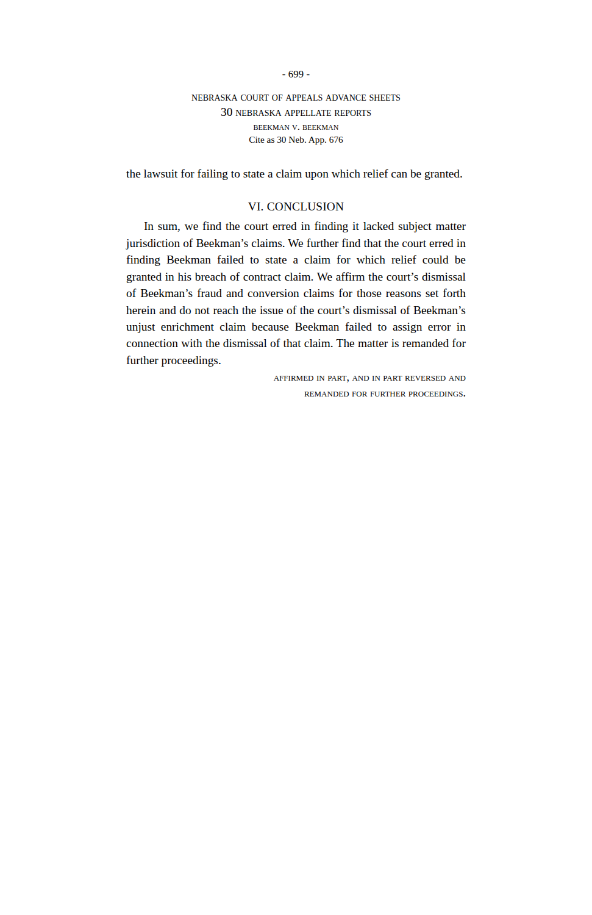- 699 -
Nebraska Court of Appeals Advance Sheets
30 Nebraska Appellate Reports
BEEKMAN v. BEEKMAN
Cite as 30 Neb. App. 676
the lawsuit for failing to state a claim upon which relief can be granted.
VI. CONCLUSION
In sum, we find the court erred in finding it lacked subject matter jurisdiction of Beekman’s claims. We further find that the court erred in finding Beekman failed to state a claim for which relief could be granted in his breach of contract claim. We affirm the court’s dismissal of Beekman’s fraud and conversion claims for those reasons set forth herein and do not reach the issue of the court’s dismissal of Beekman’s unjust enrichment claim because Beekman failed to assign error in connection with the dismissal of that claim. The matter is remanded for further proceedings.
Affirmed in part, and in part reversed and remanded for further proceedings.